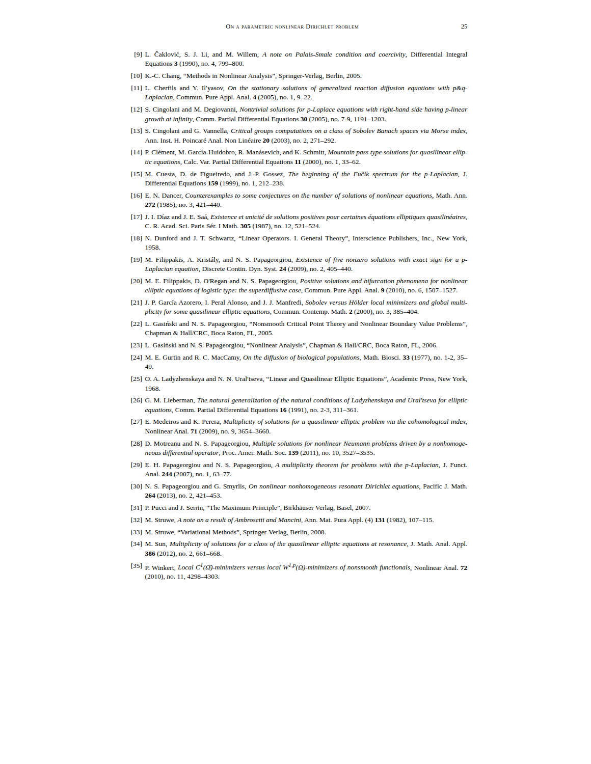On a parametric nonlinear Dirichlet problem 25
[9] L. Čaklović, S. J. Li, and M. Willem, A note on Palais-Smale condition and coercivity, Differential Integral Equations 3 (1990), no. 4, 799–800.
[10] K.-C. Chang, Methods in Nonlinear Analysis, Springer-Verlag, Berlin, 2005.
[11] L. Cherfils and Y. Il′yasov, On the stationary solutions of generalized reaction diffusion equations with p&q-Laplacian, Commun. Pure Appl. Anal. 4 (2005), no. 1, 9–22.
[12] S. Cingolani and M. Degiovanni, Nontrivial solutions for p-Laplace equations with right-hand side having p-linear growth at infinity, Comm. Partial Differential Equations 30 (2005), no. 7-9, 1191–1203.
[13] S. Cingolani and G. Vannella, Critical groups computations on a class of Sobolev Banach spaces via Morse index, Ann. Inst. H. Poincaré Anal. Non Linéaire 20 (2003), no. 2, 271–292.
[14] P. Clément, M. García-Huidobro, R. Manásevich, and K. Schmitt, Mountain pass type solutions for quasilinear elliptic equations, Calc. Var. Partial Differential Equations 11 (2000), no. 1, 33–62.
[15] M. Cuesta, D. de Figueiredo, and J.-P. Gossez, The beginning of the Fučik spectrum for the p-Laplacian, J. Differential Equations 159 (1999), no. 1, 212–238.
[16] E. N. Dancer, Counterexamples to some conjectures on the number of solutions of nonlinear equations, Math. Ann. 272 (1985), no. 3, 421–440.
[17] J. I. Díaz and J. E. Saá, Existence et unicité de solutions positives pour certaines équations elliptiques quasilinéaires, C. R. Acad. Sci. Paris Sér. I Math. 305 (1987), no. 12, 521–524.
[18] N. Dunford and J. T. Schwartz, Linear Operators. I. General Theory, Interscience Publishers, Inc., New York, 1958.
[19] M. Filippakis, A. Kristály, and N. S. Papageorgiou, Existence of five nonzero solutions with exact sign for a p-Laplacian equation, Discrete Contin. Dyn. Syst. 24 (2009), no. 2, 405–440.
[20] M. E. Filippakis, D. O'Regan and N. S. Papageorgiou, Positive solutions and bifurcation phenomena for nonlinear elliptic equations of logistic type: the superdiffusive case, Commun. Pure Appl. Anal. 9 (2010), no. 6, 1507–1527.
[21] J. P. García Azorero, I. Peral Alonso, and J. J. Manfredi, Sobolev versus Hölder local minimizers and global multiplicity for some quasilinear elliptic equations, Commun. Contemp. Math. 2 (2000), no. 3, 385–404.
[22] L. Gasiński and N. S. Papageorgiou, Nonsmooth Critical Point Theory and Nonlinear Boundary Value Problems, Chapman & Hall/CRC, Boca Raton, FL, 2005.
[23] L. Gasiński and N. S. Papageorgiou, Nonlinear Analysis, Chapman & Hall/CRC, Boca Raton, FL, 2006.
[24] M. E. Gurtin and R. C. MacCamy, On the diffusion of biological populations, Math. Biosci. 33 (1977), no. 1-2, 35–49.
[25] O. A. Ladyzhenskaya and N. N. Ural′tseva, Linear and Quasilinear Elliptic Equations, Academic Press, New York, 1968.
[26] G. M. Lieberman, The natural generalization of the natural conditions of Ladyzhenskaya and Ural′tseva for elliptic equations, Comm. Partial Differential Equations 16 (1991), no. 2-3, 311–361.
[27] E. Medeiros and K. Perera, Multiplicity of solutions for a quasilinear elliptic problem via the cohomological index, Nonlinear Anal. 71 (2009), no. 9, 3654–3660.
[28] D. Motreanu and N. S. Papageorgiou, Multiple solutions for nonlinear Neumann problems driven by a nonhomogeneous differential operator, Proc. Amer. Math. Soc. 139 (2011), no. 10, 3527–3535.
[29] E. H. Papageorgiou and N. S. Papageorgiou, A multiplicity theorem for problems with the p-Laplacian, J. Funct. Anal. 244 (2007), no. 1, 63–77.
[30] N. S. Papageorgiou and G. Smyrlis, On nonlinear nonhomogeneous resonant Dirichlet equations, Pacific J. Math. 264 (2013), no. 2, 421–453.
[31] P. Pucci and J. Serrin, The Maximum Principle, Birkhäuser Verlag, Basel, 2007.
[32] M. Struwe, A note on a result of Ambrosetti and Mancini, Ann. Mat. Pura Appl. (4) 131 (1982), 107–115.
[33] M. Struwe, Variational Methods, Springer-Verlag, Berlin, 2008.
[34] M. Sun, Multiplicity of solutions for a class of the quasilinear elliptic equations at resonance, J. Math. Anal. Appl. 386 (2012), no. 2, 661–668.
[35] P. Winkert, Local C1(Ω̄)-minimizers versus local W1,p(Ω)-minimizers of nonsmooth functionals, Nonlinear Anal. 72 (2010), no. 11, 4298–4303.